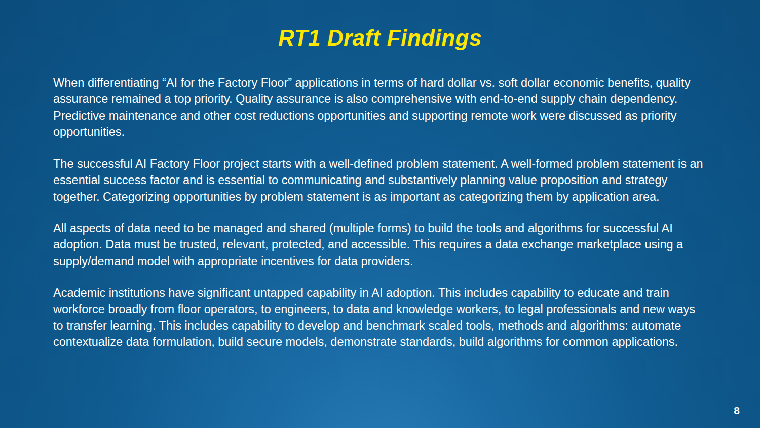RT1 Draft Findings
When differentiating “AI for the Factory Floor” applications in terms of hard dollar vs. soft dollar economic benefits, quality assurance remained a top priority. Quality assurance is also comprehensive with end-to-end supply chain dependency. Predictive maintenance and other cost reductions opportunities and supporting remote work were discussed as priority opportunities.
The successful AI Factory Floor project starts with a well-defined problem statement. A well-formed problem statement is an essential success factor and is essential to communicating and substantively planning value proposition and strategy together. Categorizing opportunities by problem statement is as important as categorizing them by application area.
All aspects of data need to be managed and shared (multiple forms) to build the tools and algorithms for successful AI adoption. Data must be trusted, relevant, protected, and accessible. This requires a data exchange marketplace using a supply/demand model with appropriate incentives for data providers.
Academic institutions have significant untapped capability in AI adoption. This includes capability to educate and train workforce broadly from floor operators, to engineers, to data and knowledge workers, to legal professionals and new ways to transfer learning. This includes capability to develop and benchmark scaled tools, methods and algorithms: automate contextualize data formulation, build secure models, demonstrate standards, build algorithms for common applications.
8